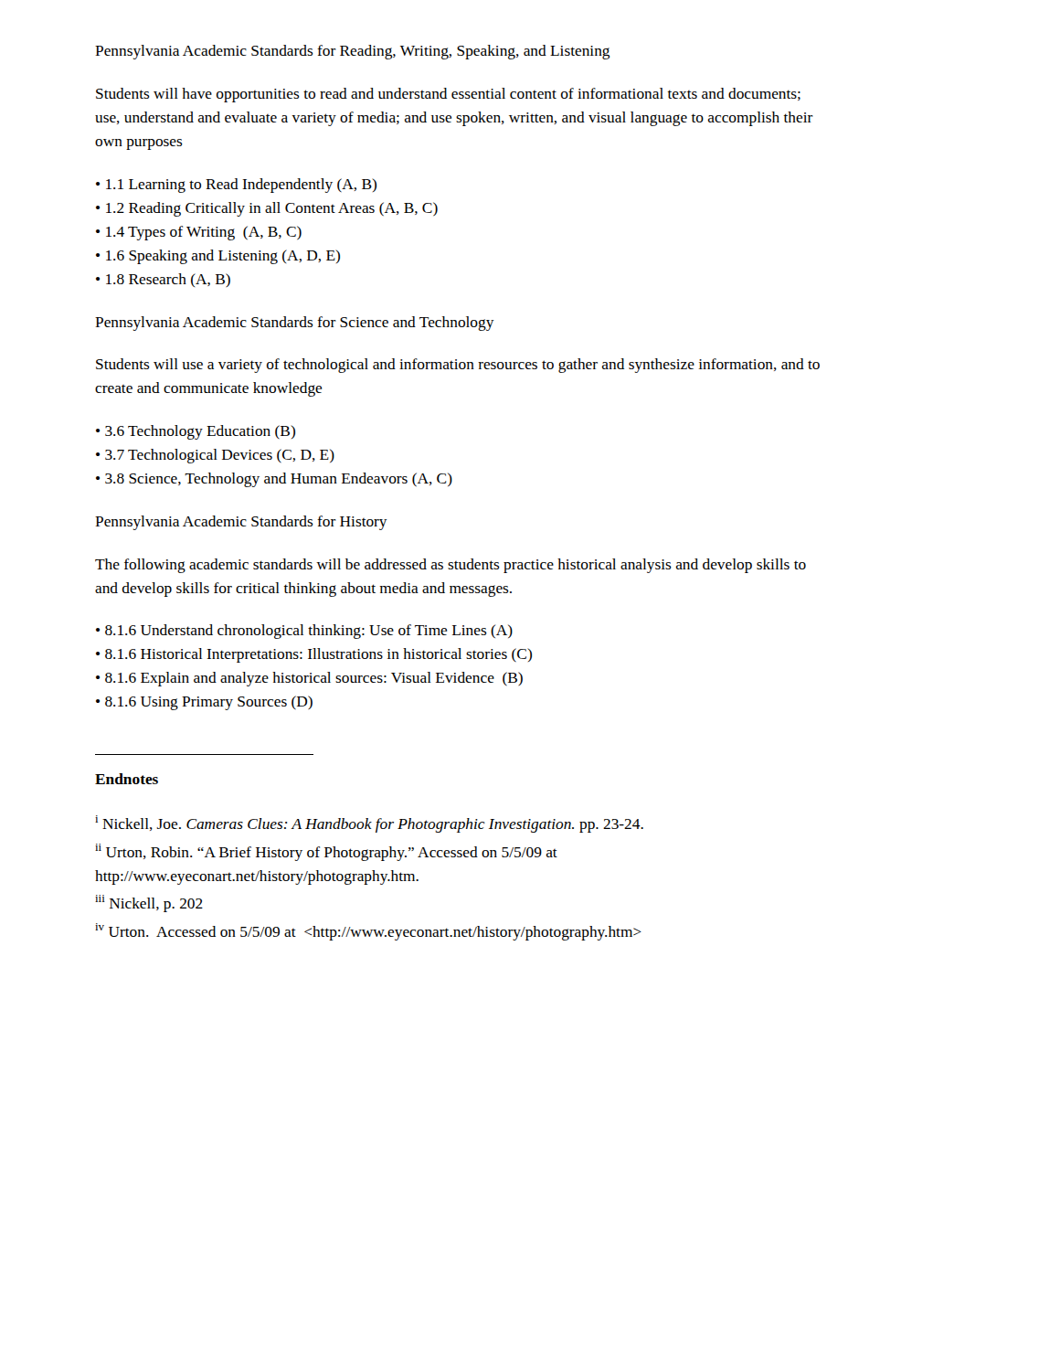Pennsylvania Academic Standards for Reading, Writing, Speaking, and Listening
Students will have opportunities to read and understand essential content of informational texts and documents; use, understand and evaluate a variety of media; and use spoken, written, and visual language to accomplish their own purposes
• 1.1 Learning to Read Independently (A, B)
• 1.2 Reading Critically in all Content Areas (A, B, C)
• 1.4 Types of Writing (A, B, C)
• 1.6 Speaking and Listening (A, D, E)
• 1.8 Research (A, B)
Pennsylvania Academic Standards for Science and Technology
Students will use a variety of technological and information resources to gather and synthesize information, and to create and communicate knowledge
• 3.6 Technology Education (B)
• 3.7 Technological Devices (C, D, E)
• 3.8 Science, Technology and Human Endeavors (A, C)
Pennsylvania Academic Standards for History
The following academic standards will be addressed as students practice historical analysis and develop skills to and develop skills for critical thinking about media and messages.
• 8.1.6 Understand chronological thinking: Use of Time Lines (A)
• 8.1.6 Historical Interpretations: Illustrations in historical stories (C)
• 8.1.6 Explain and analyze historical sources: Visual Evidence (B)
• 8.1.6 Using Primary Sources (D)
Endnotes
i Nickell, Joe. Cameras Clues: A Handbook for Photographic Investigation. pp. 23-24.
ii Urton, Robin. “A Brief History of Photography.” Accessed on 5/5/09 at http://www.eyeconart.net/history/photography.htm.
iii Nickell, p. 202
iv Urton. Accessed on 5/5/09 at <http://www.eyeconart.net/history/photography.htm>